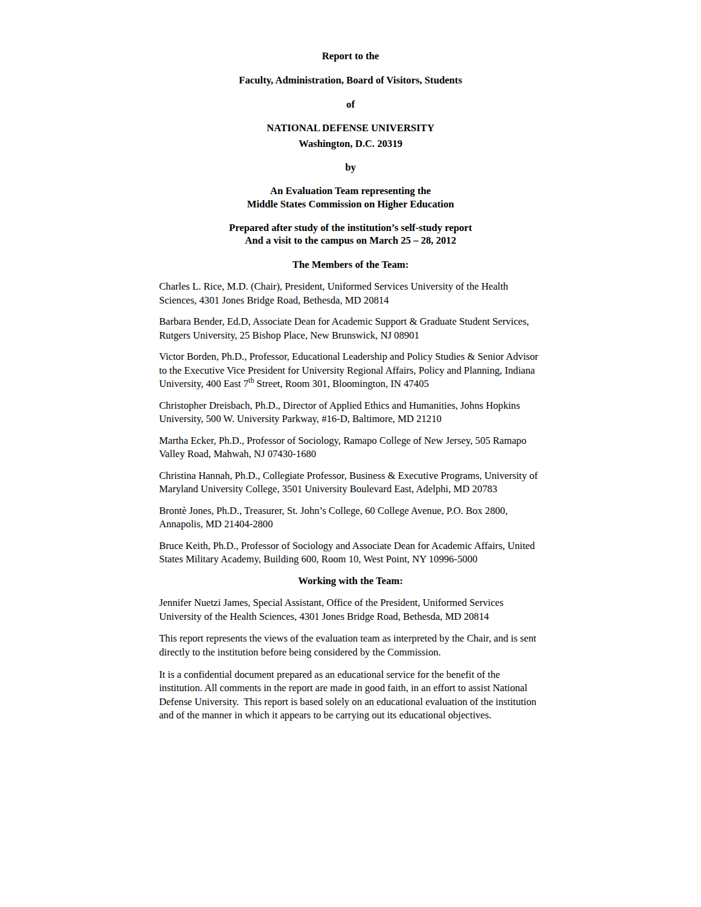Report to the
Faculty, Administration, Board of Visitors, Students
of
NATIONAL DEFENSE UNIVERSITY
Washington, D.C. 20319
by
An Evaluation Team representing the
Middle States Commission on Higher Education
Prepared after study of the institution’s self-study report
And a visit to the campus on March 25 – 28, 2012
The Members of the Team:
Charles L. Rice, M.D. (Chair), President, Uniformed Services University of the Health Sciences, 4301 Jones Bridge Road, Bethesda, MD 20814
Barbara Bender, Ed.D, Associate Dean for Academic Support & Graduate Student Services, Rutgers University, 25 Bishop Place, New Brunswick, NJ 08901
Victor Borden, Ph.D., Professor, Educational Leadership and Policy Studies & Senior Advisor to the Executive Vice President for University Regional Affairs, Policy and Planning, Indiana University, 400 East 7th Street, Room 301, Bloomington, IN 47405
Christopher Dreisbach, Ph.D., Director of Applied Ethics and Humanities, Johns Hopkins University, 500 W. University Parkway, #16-D, Baltimore, MD 21210
Martha Ecker, Ph.D., Professor of Sociology, Ramapo College of New Jersey, 505 Ramapo Valley Road, Mahwah, NJ 07430-1680
Christina Hannah, Ph.D., Collegiate Professor, Business & Executive Programs, University of Maryland University College, 3501 University Boulevard East, Adelphi, MD 20783
Brontè Jones, Ph.D., Treasurer, St. John’s College, 60 College Avenue, P.O. Box 2800, Annapolis, MD 21404-2800
Bruce Keith, Ph.D., Professor of Sociology and Associate Dean for Academic Affairs, United States Military Academy, Building 600, Room 10, West Point, NY 10996-5000
Working with the Team:
Jennifer Nuetzi James, Special Assistant, Office of the President, Uniformed Services University of the Health Sciences, 4301 Jones Bridge Road, Bethesda, MD 20814
This report represents the views of the evaluation team as interpreted by the Chair, and is sent directly to the institution before being considered by the Commission.
It is a confidential document prepared as an educational service for the benefit of the institution. All comments in the report are made in good faith, in an effort to assist National Defense University. This report is based solely on an educational evaluation of the institution and of the manner in which it appears to be carrying out its educational objectives.